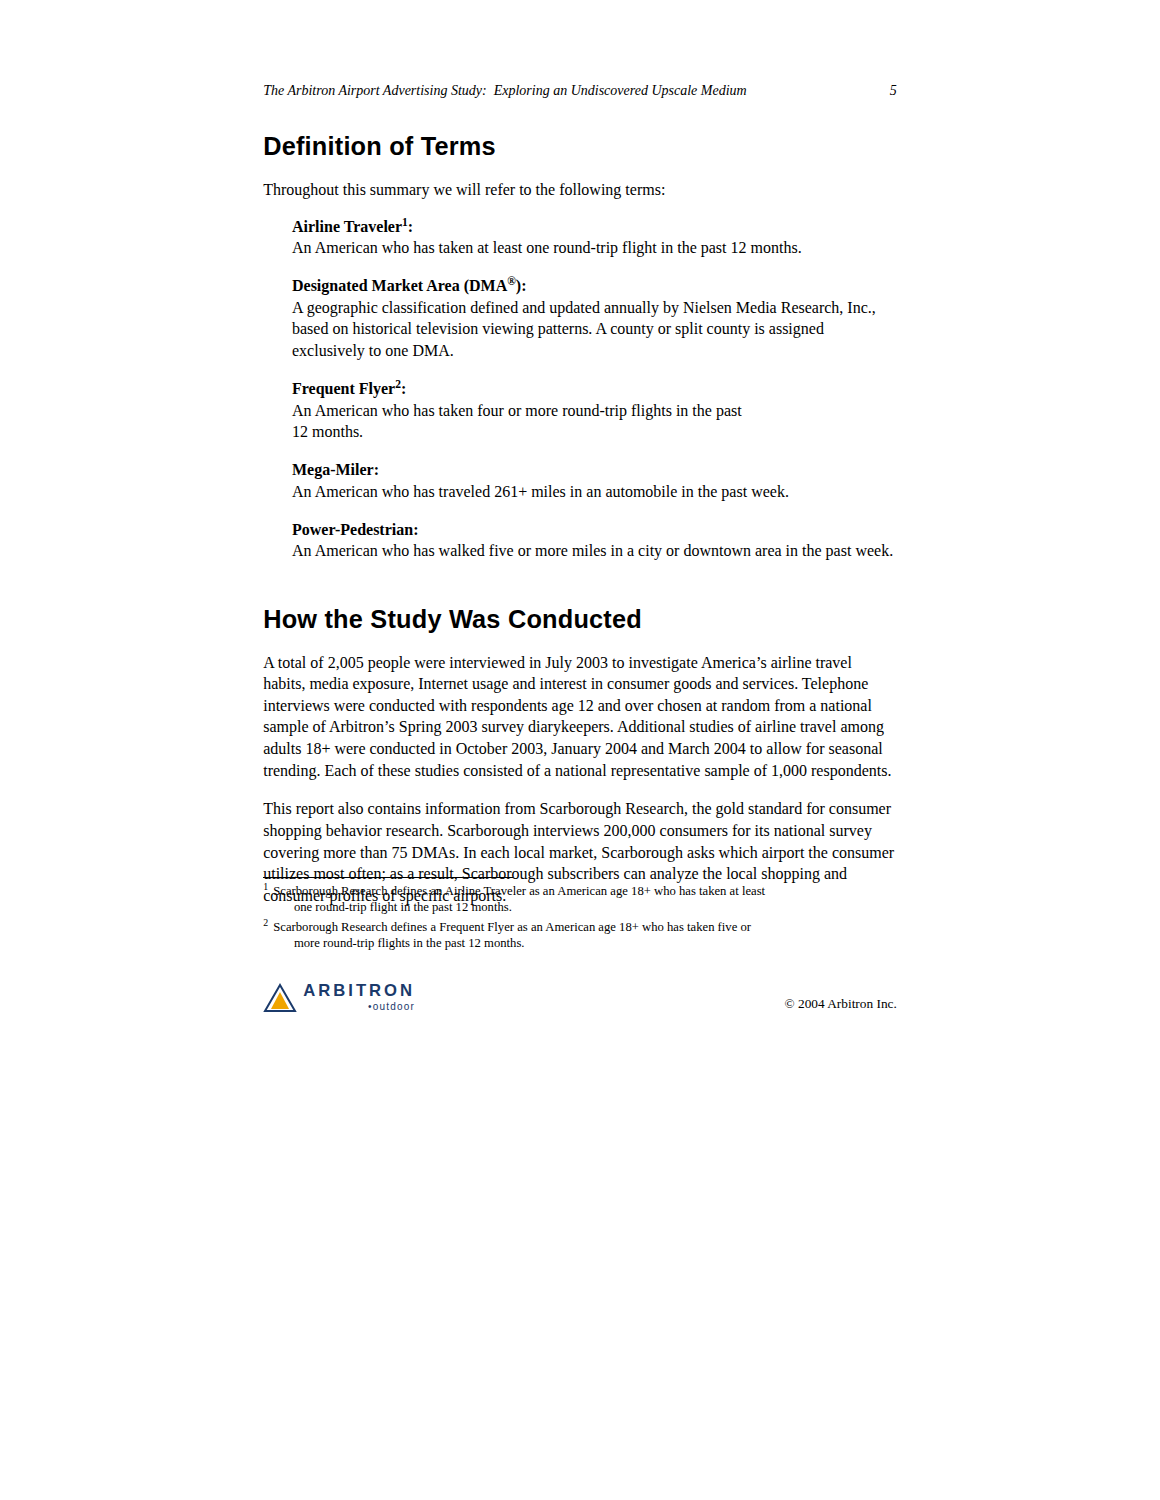The Arbitron Airport Advertising Study: Exploring an Undiscovered Upscale Medium 5
Definition of Terms
Throughout this summary we will refer to the following terms:
Airline Traveler1: An American who has taken at least one round-trip flight in the past 12 months.
Designated Market Area (DMA®): A geographic classification defined and updated annually by Nielsen Media Research, Inc., based on historical television viewing patterns. A county or split county is assigned exclusively to one DMA.
Frequent Flyer2: An American who has taken four or more round-trip flights in the past
12 months.
Mega-Miler: An American who has traveled 261+ miles in an automobile in the past week.
Power-Pedestrian: An American who has walked five or more miles in a city or downtown area in the past week.
How the Study Was Conducted
A total of 2,005 people were interviewed in July 2003 to investigate America’s airline travel habits, media exposure, Internet usage and interest in consumer goods and services. Telephone interviews were conducted with respondents age 12 and over chosen at random from a national sample of Arbitron’s Spring 2003 survey diarykeepers. Additional studies of airline travel among adults 18+ were conducted in October 2003, January 2004 and March 2004 to allow for seasonal trending. Each of these studies consisted of a national representative sample of 1,000 respondents.
This report also contains information from Scarborough Research, the gold standard for consumer shopping behavior research. Scarborough interviews 200,000 consumers for its national survey covering more than 75 DMAs. In each local market, Scarborough asks which airport the consumer utilizes most often; as a result, Scarborough subscribers can analyze the local shopping and consumer profiles of specific airports.
1 Scarborough Research defines an Airline Traveler as an American age 18+ who has taken at leastone round-trip flight in the past 12 months.
2 Scarborough Research defines a Frequent Flyer as an American age 18+ who has taken five ormore round-trip flights in the past 12 months.
ARBITRON outdoor
© 2004 Arbitron Inc.